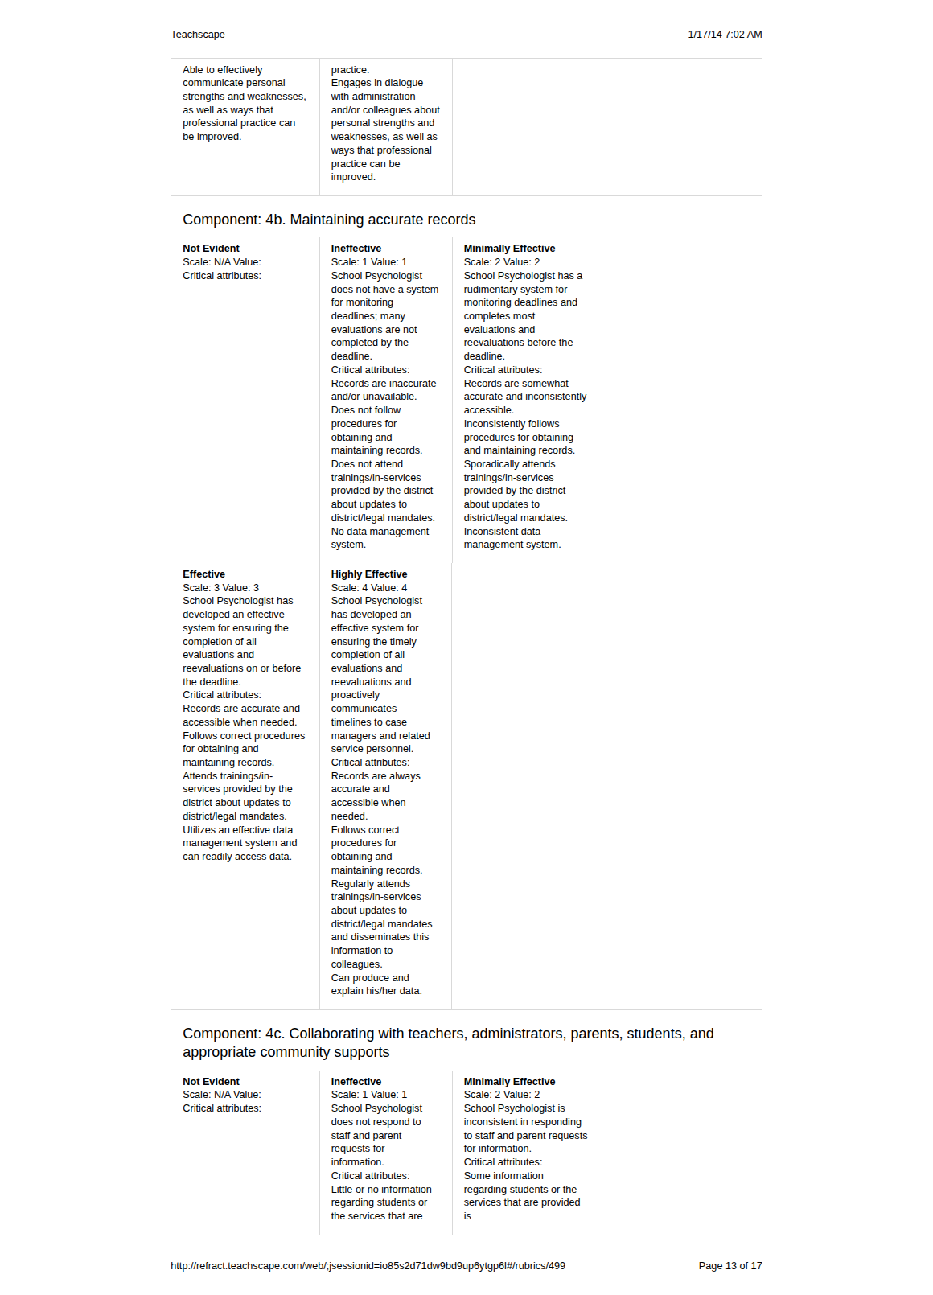Teachscape
1/17/14 7:02 AM
Able to effectively communicate personal strengths and weaknesses, as well as ways that professional practice can be improved.
practice.
Engages in dialogue with administration and/or colleagues about personal strengths and weaknesses, as well as ways that professional practice can be improved.
Component: 4b. Maintaining accurate records
Not Evident
Scale: N/A Value:
Critical attributes:
Ineffective
Scale: 1 Value: 1
School Psychologist does not have a system for monitoring deadlines; many evaluations are not completed by the deadline.
Critical attributes:
Records are inaccurate and/or unavailable.
Does not follow procedures for obtaining and maintaining records.
Does not attend trainings/in-services provided by the district about updates to district/legal mandates.
No data management system.
Minimally Effective
Scale: 2 Value: 2
School Psychologist has a rudimentary system for monitoring deadlines and completes most evaluations and reevaluations before the deadline.
Critical attributes:
Records are somewhat accurate and inconsistently accessible.
Inconsistently follows procedures for obtaining and maintaining records.
Sporadically attends trainings/in-services provided by the district about updates to district/legal mandates.
Inconsistent data management system.
Effective
Scale: 3 Value: 3
School Psychologist has developed an effective system for ensuring the completion of all evaluations and reevaluations on or before the deadline.
Critical attributes:
Records are accurate and accessible when needed.
Follows correct procedures for obtaining and maintaining records.
Attends trainings/in-services provided by the district about updates to district/legal mandates.
Utilizes an effective data management system and can readily access data.
Highly Effective
Scale: 4 Value: 4
School Psychologist has developed an effective system for ensuring the timely completion of all evaluations and reevaluations and proactively communicates timelines to case managers and related service personnel.
Critical attributes:
Records are always accurate and accessible when needed.
Follows correct procedures for obtaining and maintaining records.
Regularly attends trainings/in-services about updates to district/legal mandates and disseminates this information to colleagues.
Can produce and explain his/her data.
Component: 4c. Collaborating with teachers, administrators, parents, students, and appropriate community supports
Not Evident
Scale: N/A Value:
Critical attributes:
Ineffective
Scale: 1 Value: 1
School Psychologist does not respond to staff and parent requests for information.
Critical attributes:
Little or no information regarding students or the services that are
Minimally Effective
Scale: 2 Value: 2
School Psychologist is inconsistent in responding to staff and parent requests for information.
Critical attributes:
Some information regarding students or the services that are provided is
http://refract.teachscape.com/web/;jsessionid=io85s2d71dw9bd9up6ytgp6l#/rubrics/499
Page 13 of 17